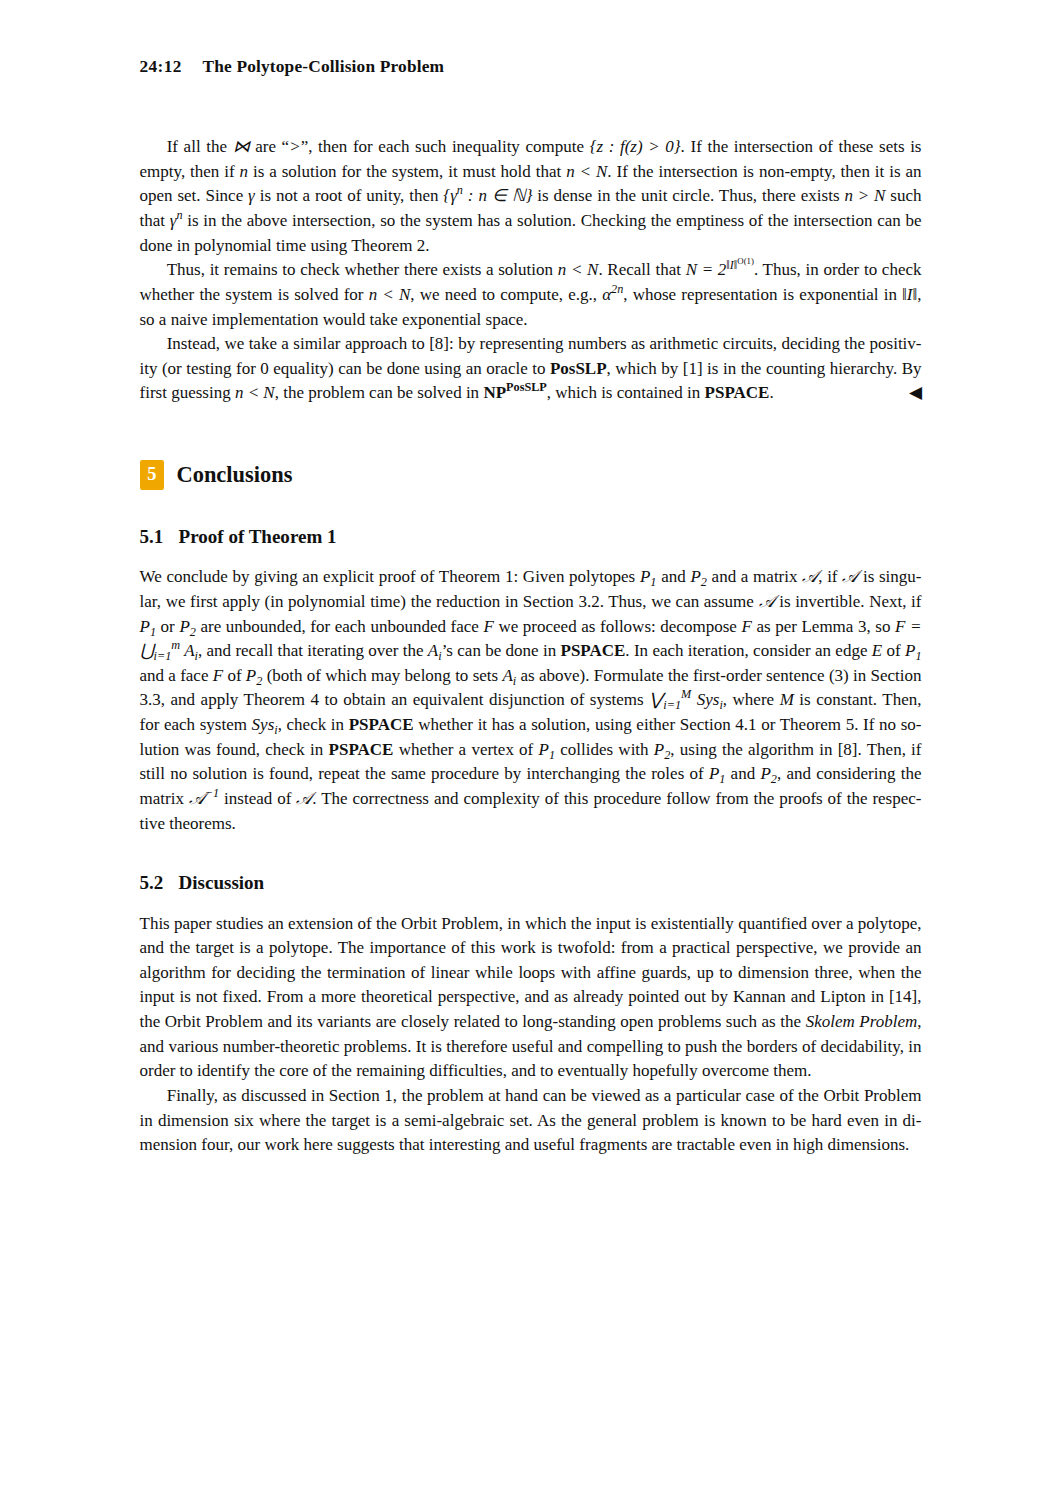24:12 The Polytope-Collision Problem
If all the ⋈ are “>”, then for each such inequality compute {z : f(z) > 0}. If the intersection of these sets is empty, then if n is a solution for the system, it must hold that n < N. If the intersection is non-empty, then it is an open set. Since γ is not a root of unity, then {γn : n ∈ ℕ} is dense in the unit circle. Thus, there exists n > N such that γn is in the above intersection, so the system has a solution. Checking the emptiness of the intersection can be done in polynomial time using Theorem 2.
Thus, it remains to check whether there exists a solution n < N. Recall that N = 2‖I‖O(1). Thus, in order to check whether the system is solved for n < N, we need to compute, e.g., α2n, whose representation is exponential in ‖I‖, so a naive implementation would take exponential space.
Instead, we take a similar approach to [8]: by representing numbers as arithmetic circuits, deciding the positivity (or testing for 0 equality) can be done using an oracle to PosSLP, which by [1] is in the counting hierarchy. By first guessing n < N, the problem can be solved in NPPosSLP, which is contained in PSPACE. ◀
5 Conclusions
5.1 Proof of Theorem 1
We conclude by giving an explicit proof of Theorem 1: Given polytopes P1 and P2 and a matrix 𝒜, if 𝒜 is singular, we first apply (in polynomial time) the reduction in Section 3.2. Thus, we can assume 𝒜 is invertible. Next, if P1 or P2 are unbounded, for each unbounded face F we proceed as follows: decompose F as per Lemma 3, so F = ⋃i=1m Ai, and recall that iterating over the Ai’s can be done in PSPACE. In each iteration, consider an edge E of P1 and a face F of P2 (both of which may belong to sets Ai as above). Formulate the first-order sentence (3) in Section 3.3, and apply Theorem 4 to obtain an equivalent disjunction of systems ⋁i=1M Sysi, where M is constant. Then, for each system Sysi, check in PSPACE whether it has a solution, using either Section 4.1 or Theorem 5. If no solution was found, check in PSPACE whether a vertex of P1 collides with P2, using the algorithm in [8]. Then, if still no solution is found, repeat the same procedure by interchanging the roles of P1 and P2, and considering the matrix 𝒜−1 instead of 𝒜. The correctness and complexity of this procedure follow from the proofs of the respective theorems.
5.2 Discussion
This paper studies an extension of the Orbit Problem, in which the input is existentially quantified over a polytope, and the target is a polytope. The importance of this work is twofold: from a practical perspective, we provide an algorithm for deciding the termination of linear while loops with affine guards, up to dimension three, when the input is not fixed. From a more theoretical perspective, and as already pointed out by Kannan and Lipton in [14], the Orbit Problem and its variants are closely related to long-standing open problems such as the Skolem Problem, and various number-theoretic problems. It is therefore useful and compelling to push the borders of decidability, in order to identify the core of the remaining difficulties, and to eventually hopefully overcome them.
Finally, as discussed in Section 1, the problem at hand can be viewed as a particular case of the Orbit Problem in dimension six where the target is a semi-algebraic set. As the general problem is known to be hard even in dimension four, our work here suggests that interesting and useful fragments are tractable even in high dimensions.